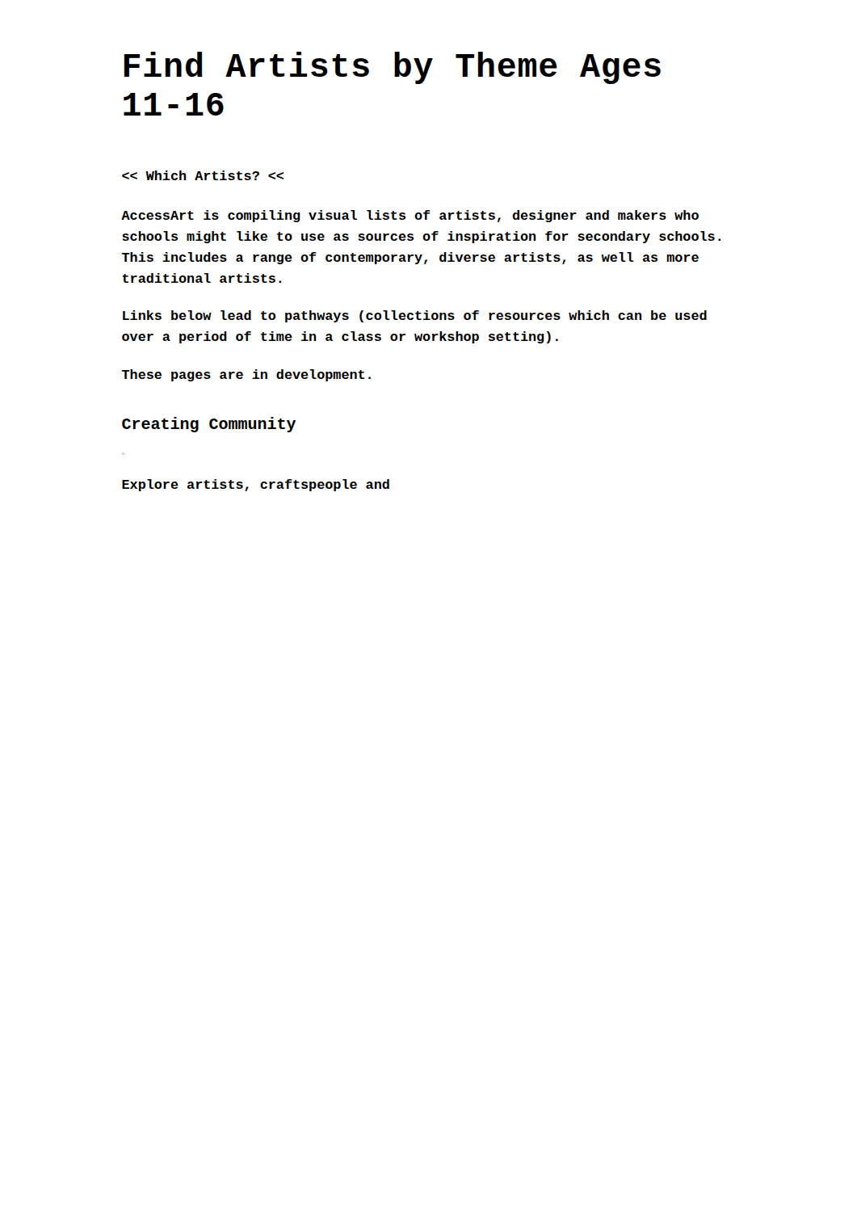Find Artists by Theme Ages 11-16
<< Which Artists? <<
AccessArt is compiling visual lists of artists, designer and makers who schools might like to use as sources of inspiration for secondary schools. This includes a range of contemporary, diverse artists, as well as more traditional artists.
Links below lead to pathways (collections of resources which can be used over a period of time in a class or workshop setting).
These pages are in development.
Creating Community
Explore artists, craftspeople and